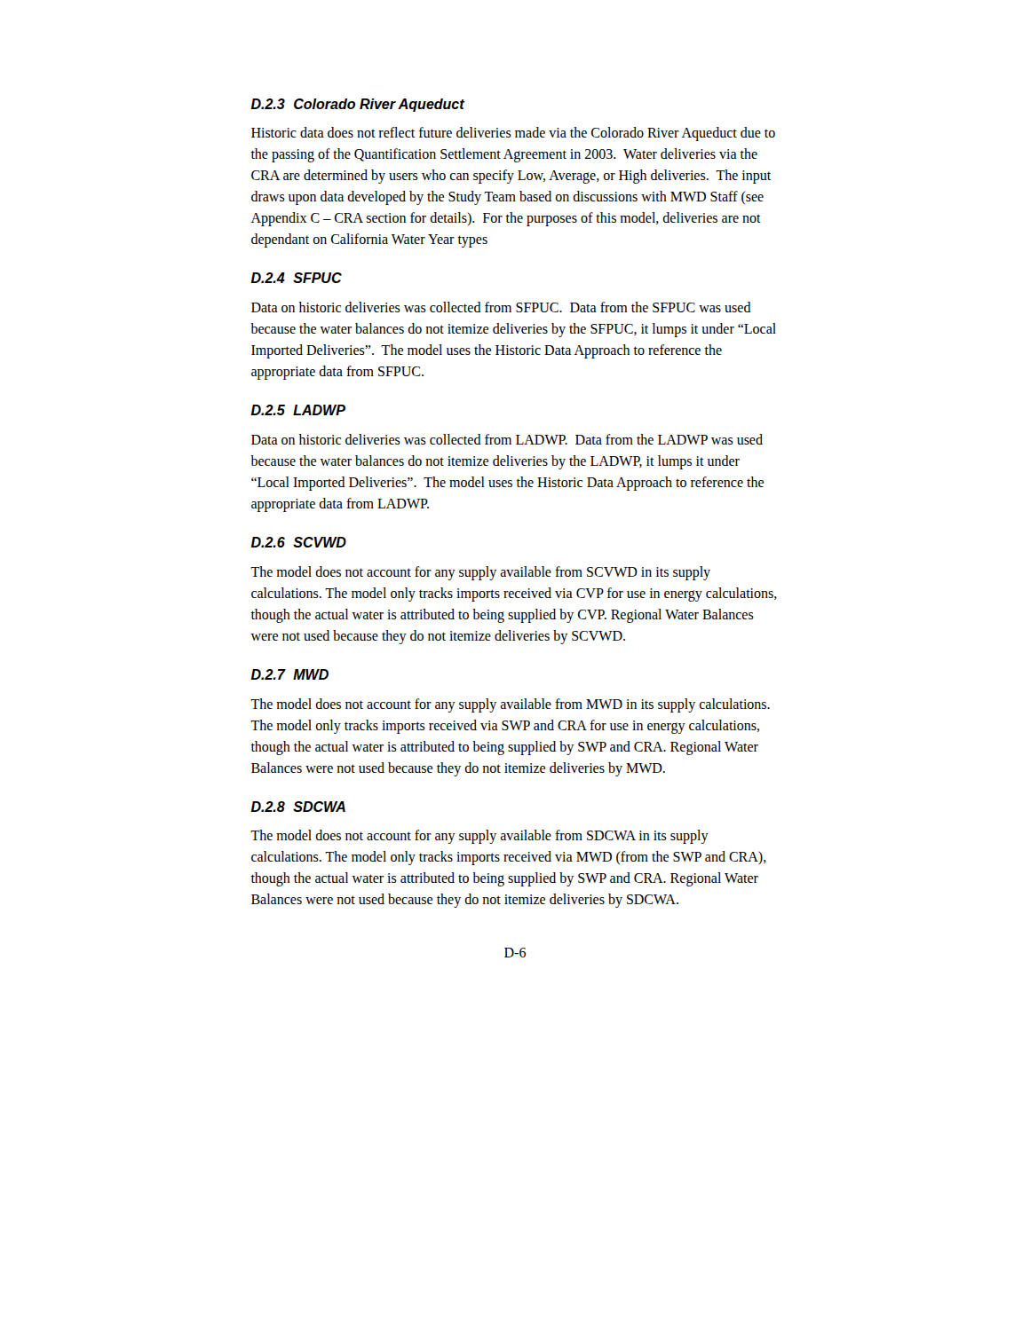D.2.3 Colorado River Aqueduct
Historic data does not reflect future deliveries made via the Colorado River Aqueduct due to the passing of the Quantification Settlement Agreement in 2003. Water deliveries via the CRA are determined by users who can specify Low, Average, or High deliveries. The input draws upon data developed by the Study Team based on discussions with MWD Staff (see Appendix C – CRA section for details). For the purposes of this model, deliveries are not dependant on California Water Year types
D.2.4 SFPUC
Data on historic deliveries was collected from SFPUC. Data from the SFPUC was used because the water balances do not itemize deliveries by the SFPUC, it lumps it under “Local Imported Deliveries”. The model uses the Historic Data Approach to reference the appropriate data from SFPUC.
D.2.5 LADWP
Data on historic deliveries was collected from LADWP. Data from the LADWP was used because the water balances do not itemize deliveries by the LADWP, it lumps it under “Local Imported Deliveries”. The model uses the Historic Data Approach to reference the appropriate data from LADWP.
D.2.6 SCVWD
The model does not account for any supply available from SCVWD in its supply calculations. The model only tracks imports received via CVP for use in energy calculations, though the actual water is attributed to being supplied by CVP. Regional Water Balances were not used because they do not itemize deliveries by SCVWD.
D.2.7 MWD
The model does not account for any supply available from MWD in its supply calculations. The model only tracks imports received via SWP and CRA for use in energy calculations, though the actual water is attributed to being supplied by SWP and CRA. Regional Water Balances were not used because they do not itemize deliveries by MWD.
D.2.8 SDCWA
The model does not account for any supply available from SDCWA in its supply calculations. The model only tracks imports received via MWD (from the SWP and CRA), though the actual water is attributed to being supplied by SWP and CRA. Regional Water Balances were not used because they do not itemize deliveries by SDCWA.
D-6